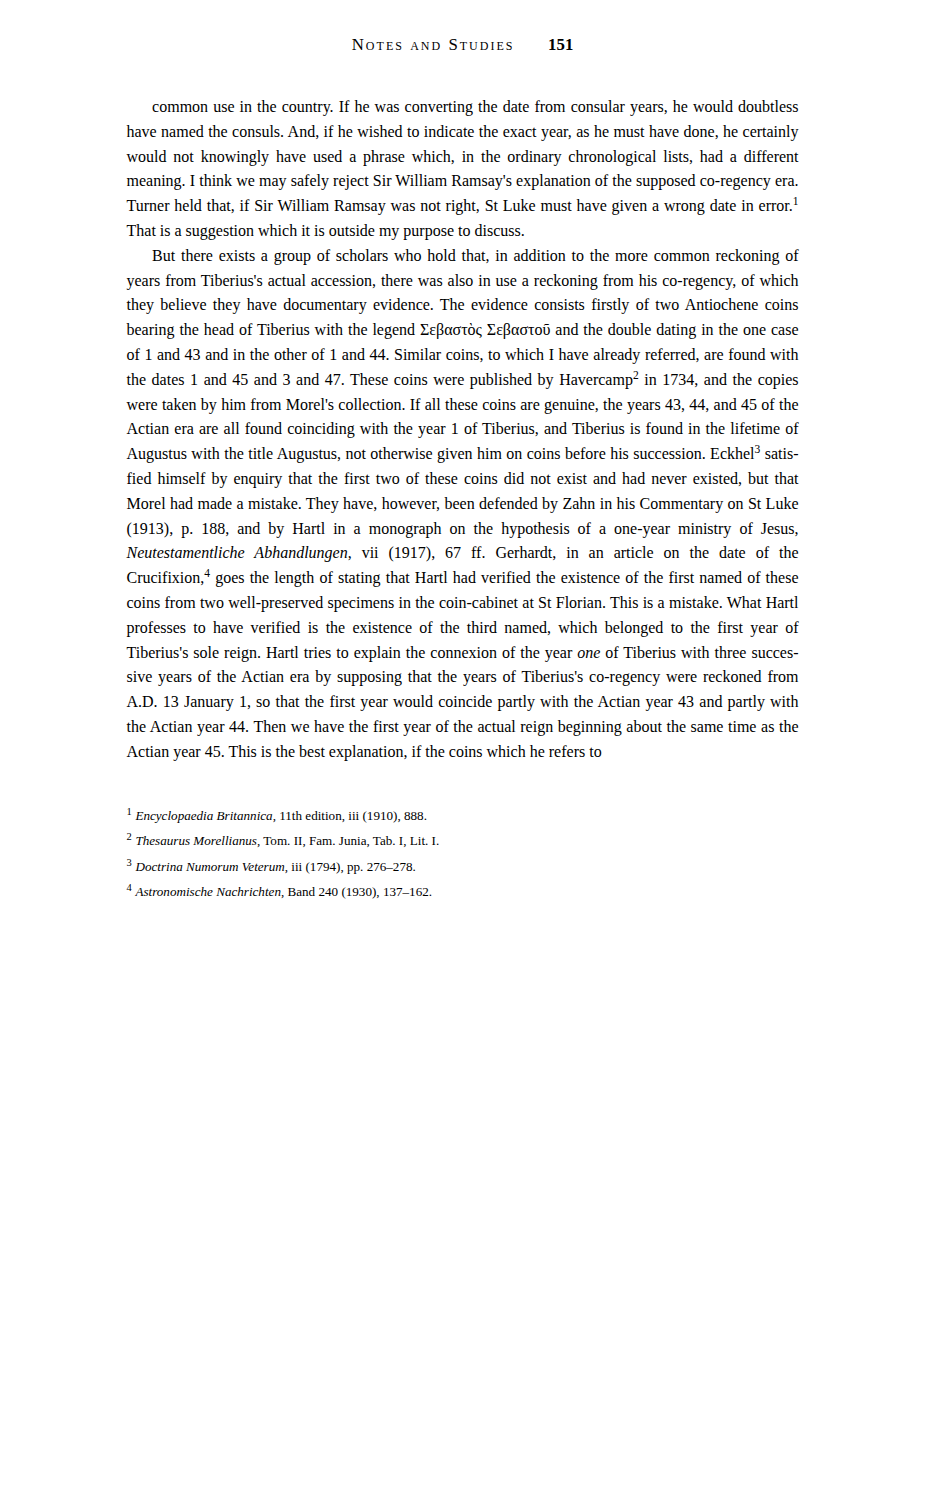Notes and Studies 151
common use in the country. If he was converting the date from consular years, he would doubtless have named the consuls. And, if he wished to indicate the exact year, as he must have done, he certainly would not knowingly have used a phrase which, in the ordinary chronological lists, had a different meaning. I think we may safely reject Sir William Ramsay's explanation of the supposed co-regency era. Turner held that, if Sir William Ramsay was not right, St Luke must have given a wrong date in error.1 That is a suggestion which it is outside my purpose to discuss.
But there exists a group of scholars who hold that, in addition to the more common reckoning of years from Tiberius's actual accession, there was also in use a reckoning from his co-regency, of which they believe they have documentary evidence. The evidence consists firstly of two Antiochene coins bearing the head of Tiberius with the legend Σεβαστὸς Σεβαστοῦ and the double dating in the one case of 1 and 43 and in the other of 1 and 44. Similar coins, to which I have already referred, are found with the dates 1 and 45 and 3 and 47. These coins were published by Havercamp2 in 1734, and the copies were taken by him from Morel's collection. If all these coins are genuine, the years 43, 44, and 45 of the Actian era are all found coinciding with the year 1 of Tiberius, and Tiberius is found in the lifetime of Augustus with the title Augustus, not otherwise given him on coins before his succession. Eckhel3 satisfied himself by enquiry that the first two of these coins did not exist and had never existed, but that Morel had made a mistake. They have, however, been defended by Zahn in his Commentary on St Luke (1913), p. 188, and by Hartl in a monograph on the hypothesis of a one-year ministry of Jesus, Neutestamentliche Abhandlungen, vii (1917), 67 ff. Gerhardt, in an article on the date of the Crucifixion,4 goes the length of stating that Hartl had verified the existence of the first named of these coins from two well-preserved specimens in the coin-cabinet at St Florian. This is a mistake. What Hartl professes to have verified is the existence of the third named, which belonged to the first year of Tiberius's sole reign. Hartl tries to explain the connexion of the year one of Tiberius with three successive years of the Actian era by supposing that the years of Tiberius's co-regency were reckoned from A.D. 13 January 1, so that the first year would coincide partly with the Actian year 43 and partly with the Actian year 44. Then we have the first year of the actual reign beginning about the same time as the Actian year 45. This is the best explanation, if the coins which he refers to
1 Encyclopaedia Britannica, 11th edition, iii (1910), 888.
2 Thesaurus Morellianus, Tom. II, Fam. Junia, Tab. I, Lit. I.
3 Doctrina Numorum Veterum, iii (1794), pp. 276–278.
4 Astronomische Nachrichten, Band 240 (1930), 137–162.